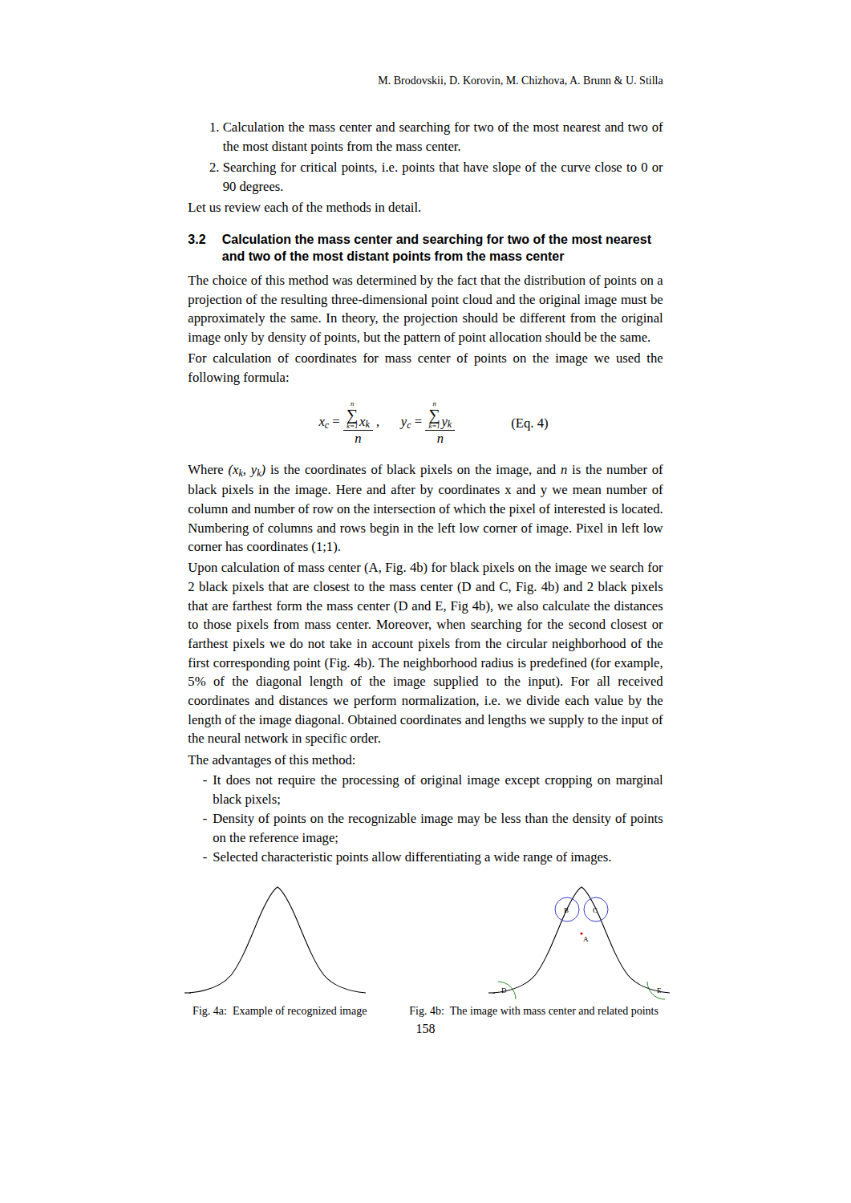M. Brodovskii, D. Korovin, M. Chizhova, A. Brunn & U. Stilla
Calculation the mass center and searching for two of the most nearest and two of the most distant points from the mass center.
Searching for critical points, i.e. points that have slope of the curve close to 0 or 90 degrees.
Let us review each of the methods in detail.
3.2 Calculation the mass center and searching for two of the most nearest and two of the most distant points from the mass center
The choice of this method was determined by the fact that the distribution of points on a projection of the resulting three-dimensional point cloud and the original image must be approximately the same. In theory, the projection should be different from the original image only by density of points, but the pattern of point allocation should be the same.
For calculation of coordinates for mass center of points on the image we used the following formula:
xc = n∑k=1 xk n , yc = n∑k=1 yk n
(Eq. 4)
Where (xk, yk) is the coordinates of black pixels on the image, and n is the number of black pixels in the image. Here and after by coordinates x and y we mean number of column and number of row on the intersection of which the pixel of interested is located. Numbering of columns and rows begin in the left low corner of image. Pixel in left low corner has coordinates (1;1).
Upon calculation of mass center (A, Fig. 4b) for black pixels on the image we search for 2 black pixels that are closest to the mass center (D and C, Fig. 4b) and 2 black pixels that are farthest form the mass center (D and E, Fig 4b), we also calculate the distances to those pixels from mass center. Moreover, when searching for the second closest or farthest pixels we do not take in account pixels from the circular neighborhood of the first corresponding point (Fig. 4b). The neighborhood radius is predefined (for example, 5% of the diagonal length of the image supplied to the input). For all received coordinates and distances we perform normalization, i.e. we divide each value by the length of the image diagonal. Obtained coordinates and lengths we supply to the input of the neural network in specific order.
The advantages of this method:
It does not require the processing of original image except cropping on marginal black pixels;
Density of points on the recognizable image may be less than the density of points on the reference image;
Selected characteristic points allow differentiating a wide range of images.
B C A D E
Fig. 4a: Example of recognized image
Fig. 4b: The image with mass center and related points
158